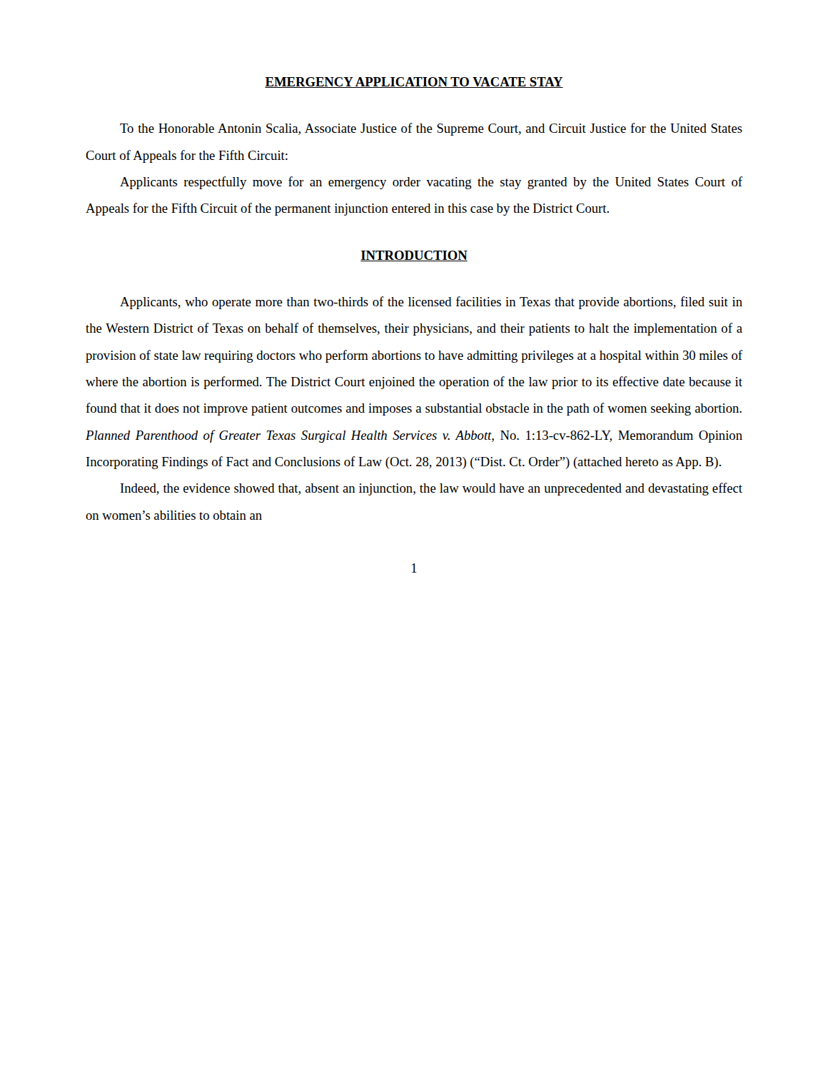EMERGENCY APPLICATION TO VACATE STAY
To the Honorable Antonin Scalia, Associate Justice of the Supreme Court, and Circuit Justice for the United States Court of Appeals for the Fifth Circuit:
Applicants respectfully move for an emergency order vacating the stay granted by the United States Court of Appeals for the Fifth Circuit of the permanent injunction entered in this case by the District Court.
INTRODUCTION
Applicants, who operate more than two-thirds of the licensed facilities in Texas that provide abortions, filed suit in the Western District of Texas on behalf of themselves, their physicians, and their patients to halt the implementation of a provision of state law requiring doctors who perform abortions to have admitting privileges at a hospital within 30 miles of where the abortion is performed. The District Court enjoined the operation of the law prior to its effective date because it found that it does not improve patient outcomes and imposes a substantial obstacle in the path of women seeking abortion. Planned Parenthood of Greater Texas Surgical Health Services v. Abbott, No. 1:13-cv-862-LY, Memorandum Opinion Incorporating Findings of Fact and Conclusions of Law (Oct. 28, 2013) (“Dist. Ct. Order”) (attached hereto as App. B).
Indeed, the evidence showed that, absent an injunction, the law would have an unprecedented and devastating effect on women’s abilities to obtain an
1